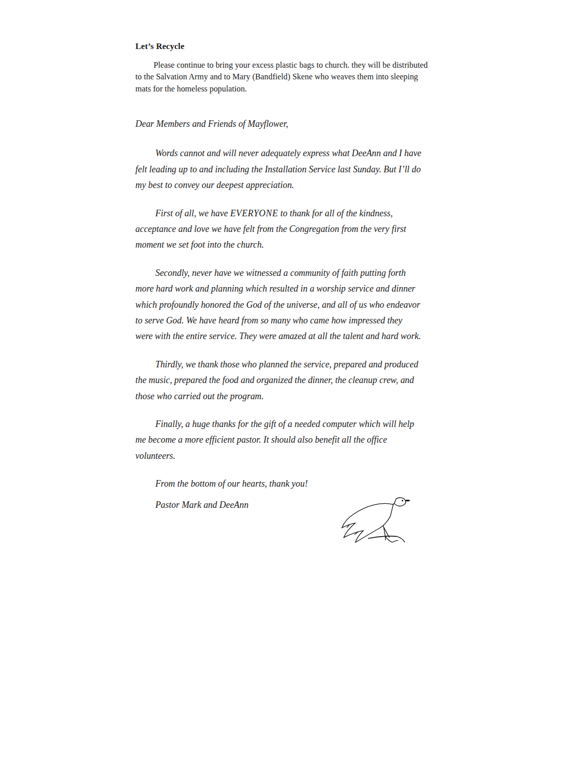Let’s Recycle
Please continue to bring your excess plastic bags to church. they will be distributed to the Salvation Army and to Mary (Bandfield) Skene who weaves them into sleeping mats for the homeless population.
Dear Members and Friends of Mayflower,
Words cannot and will never adequately express what DeeAnn and I have felt leading up to and including the Installation Service last Sunday. But I’ll do my best to convey our deepest appreciation.
First of all, we have EVERYONE to thank for all of the kindness, acceptance and love we have felt from the Congregation from the very first moment we set foot into the church.
Secondly, never have we witnessed a community of faith putting forth more hard work and planning which resulted in a worship service and dinner which profoundly honored the God of the universe, and all of us who endeavor to serve God. We have heard from so many who came how impressed they were with the entire service. They were amazed at all the talent and hard work.
Thirdly, we thank those who planned the service, prepared and produced the music, prepared the food and organized the dinner, the cleanup crew, and those who carried out the program.
Finally, a huge thanks for the gift of a needed computer which will help me become a more efficient pastor. It should also benefit all the office volunteers.
From the bottom of our hearts, thank you!
Pastor Mark and DeeAnn